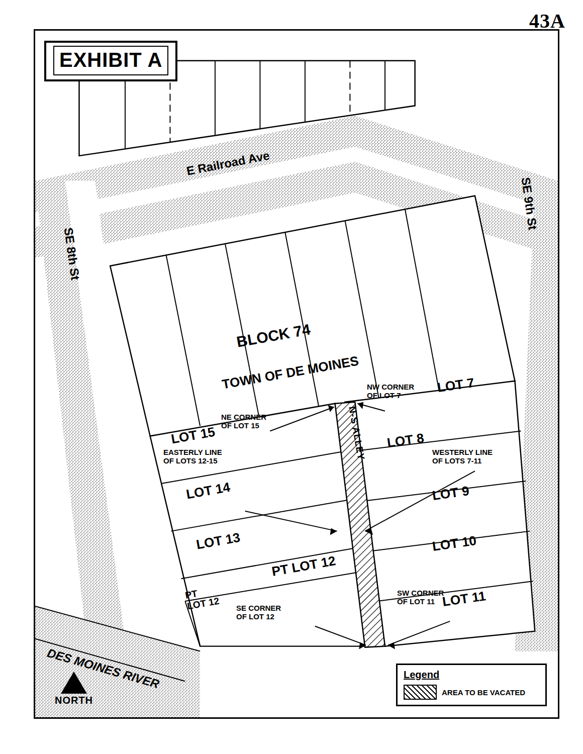43A
Exhibit A: plat map of Block 74, Town of De Moines, showing the north-south alley to be vacated between Lots 7 through 11 and Lots 12 through 15, bounded by E Railroad Ave, SE 8th Street, SE 9th Street and the Des Moines River.
EXHIBIT A
E Railroad Ave
SE 8th St
SE 9th St
DES MOINES RIVER
BLOCK 74
TOWN OF DE MOINES
LOT 7
LOT 8
LOT 9
LOT 10
LOT 11
LOT 15
LOT 14
LOT 13
PT LOT 12
PT
LOT 12
N-S ALLEY
NW CORNER
OF LOT 7
NE CORNER
OF LOT 15
WESTERLY LINE
OF LOTS 7-11
EASTERLY LINE
OF LOTS 12-15
SE CORNER
OF LOT 12
SW CORNER
OF LOT 11
Legend
AREA TO BE VACATED
NORTH